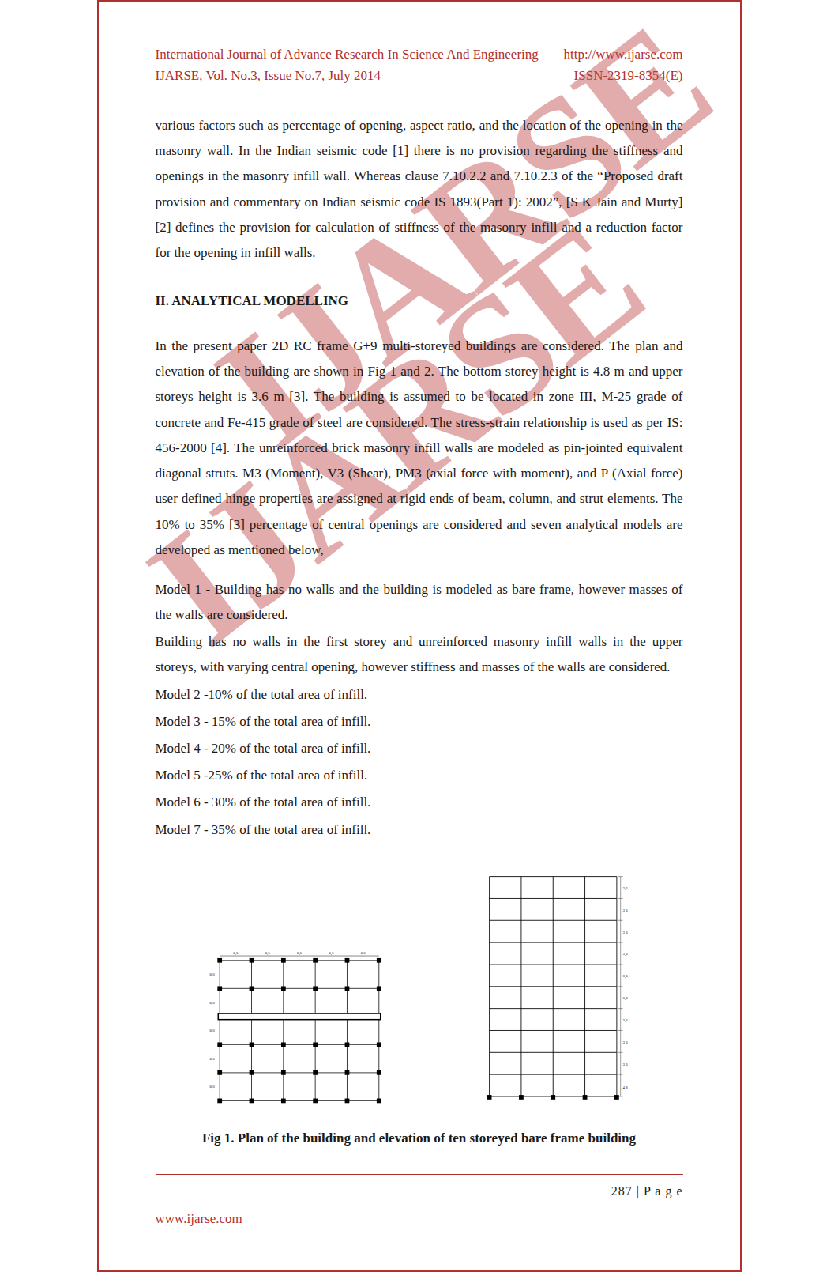International Journal of Advance Research In Science And Engineering http://www.ijarse.com
IJARSE, Vol. No.3, Issue No.7, July 2014 ISSN-2319-8354(E)
IJARSE IJARSE
various factors such as percentage of opening, aspect ratio, and the location of the opening in the masonry wall. In the Indian seismic code [1] there is no provision regarding the stiffness and openings in the masonry infill wall. Whereas clause 7.10.2.2 and 7.10.2.3 of the “Proposed draft provision and commentary on Indian seismic code IS 1893(Part 1): 2002”, [S K Jain and Murty][2] defines the provision for calculation of stiffness of the masonry infill and a reduction factor for the opening in infill walls.
II. ANALYTICAL MODELLING
In the present paper 2D RC frame G+9 multi-storeyed buildings are considered. The plan and elevation of the building are shown in Fig 1 and 2. The bottom storey height is 4.8 m and upper storeys height is 3.6 m [3]. The building is assumed to be located in zone III, M-25 grade of concrete and Fe-415 grade of steel are considered. The stress-strain relationship is used as per IS: 456-2000 [4]. The unreinforced brick masonry infill walls are modeled as pin-jointed equivalent diagonal struts. M3 (Moment), V3 (Shear), PM3 (axial force with moment), and P (Axial force) user defined hinge properties are assigned at rigid ends of beam, column, and strut elements. The 10% to 35% [3] percentage of central openings are considered and seven analytical models are developed as mentioned below,
Model 1 - Building has no walls and the building is modeled as bare frame, however masses of the walls are considered.
Building has no walls in the first storey and unreinforced masonry infill walls in the upper storeys, with varying central opening, however stiffness and masses of the walls are considered.
Model 2 -10% of the total area of infill.
Model 3 - 15% of the total area of infill.
Model 4 - 20% of the total area of infill.
Model 5 -25% of the total area of infill.
Model 6 - 30% of the total area of infill.
Model 7 - 35% of the total area of infill.
6,0 6,0 6,0 6,0 6,0 6,0 6,0 6,0 6,0 6,0
3,6 3,6 3,6 3,6 3,6 3,6 3,6 3,6 3,6 4,8
Fig 1. Plan of the building and elevation of ten storeyed bare frame building
287 | P a g e
www.ijarse.com